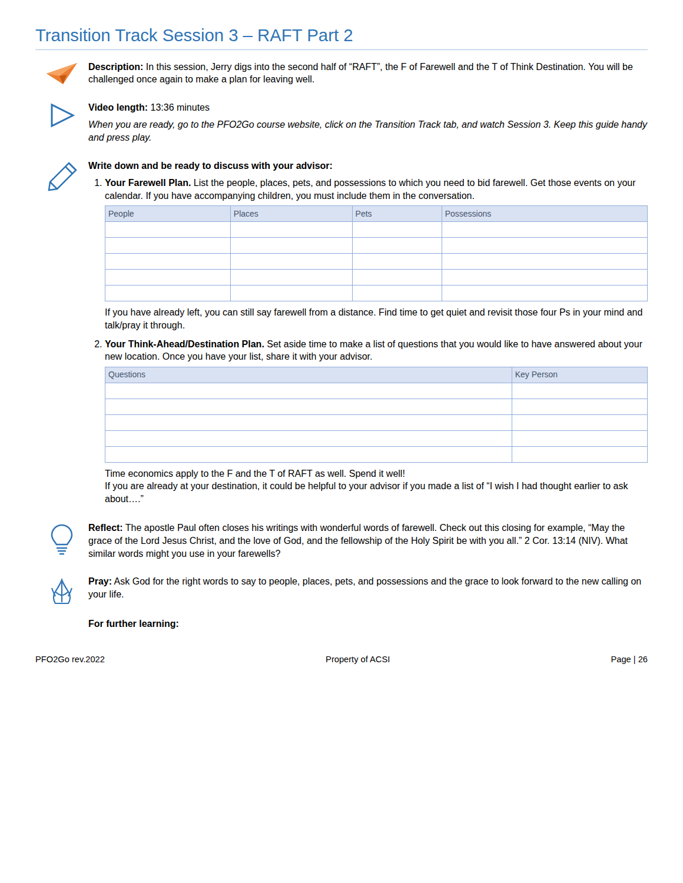Transition Track Session 3 – RAFT Part 2
Description: In this session, Jerry digs into the second half of “RAFT”, the F of Farewell and the T of Think Destination. You will be challenged once again to make a plan for leaving well.
Video length: 13:36 minutes
When you are ready, go to the PFO2Go course website, click on the Transition Track tab, and watch Session 3. Keep this guide handy and press play.
Write down and be ready to discuss with your advisor:
Your Farewell Plan. List the people, places, pets, and possessions to which you need to bid farewell. Get those events on your calendar. If you have accompanying children, you must include them in the conversation.
| People | Places | Pets | Possessions |
| --- | --- | --- | --- |
If you have already left, you can still say farewell from a distance. Find time to get quiet and revisit those four Ps in your mind and talk/pray it through.
Your Think-Ahead/Destination Plan. Set aside time to make a list of questions that you would like to have answered about your new location. Once you have your list, share it with your advisor.
| Questions | Key Person |
| --- | --- |
Time economics apply to the F and the T of RAFT as well. Spend it well!
If you are already at your destination, it could be helpful to your advisor if you made a list of “I wish I had thought earlier to ask about….”
Reflect: The apostle Paul often closes his writings with wonderful words of farewell. Check out this closing for example, “May the grace of the Lord Jesus Christ, and the love of God, and the fellowship of the Holy Spirit be with you all.” 2 Cor. 13:14 (NIV). What similar words might you use in your farewells?
Pray: Ask God for the right words to say to people, places, pets, and possessions and the grace to look forward to the new calling on your life.
For further learning:
PFO2Go rev.2022
Property of ACSI
Page | 26